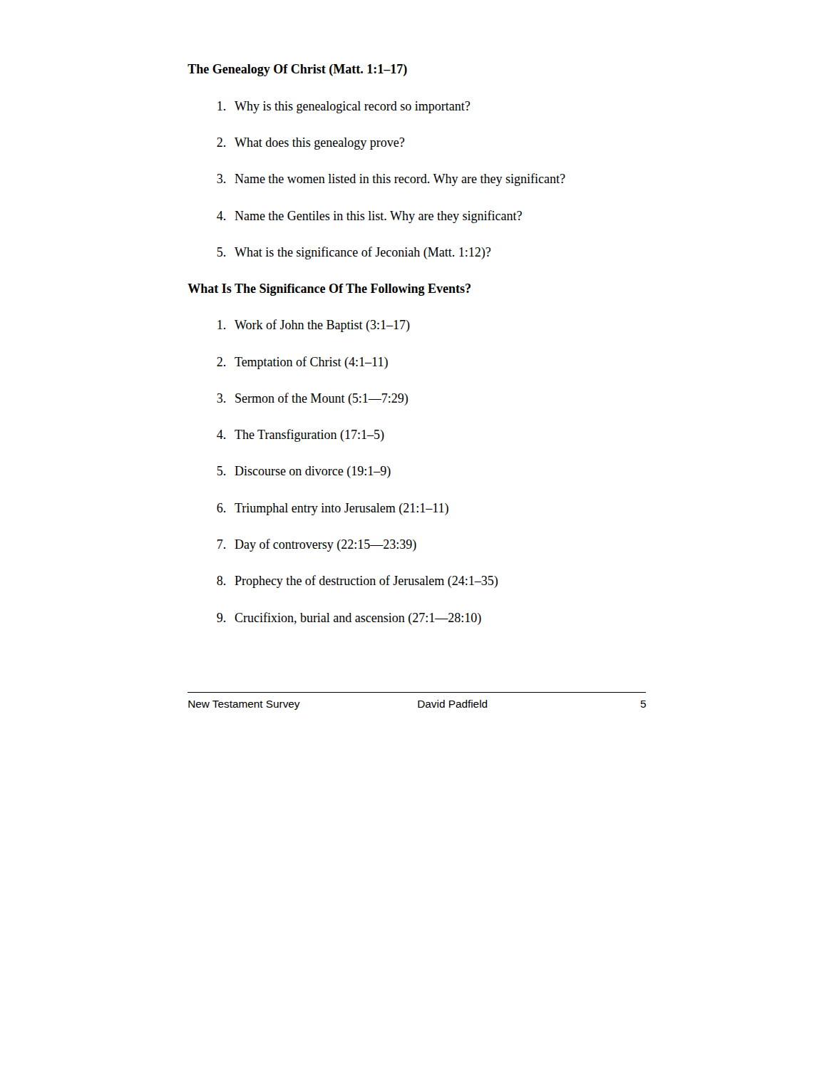The Genealogy Of Christ (Matt. 1:1–17)
1. Why is this genealogical record so important?
2. What does this genealogy prove?
3. Name the women listed in this record. Why are they significant?
4. Name the Gentiles in this list. Why are they significant?
5. What is the significance of Jeconiah (Matt. 1:12)?
What Is The Significance Of The Following Events?
1. Work of John the Baptist (3:1–17)
2. Temptation of Christ (4:1–11)
3. Sermon of the Mount (5:1—7:29)
4. The Transfiguration (17:1–5)
5. Discourse on divorce (19:1–9)
6. Triumphal entry into Jerusalem (21:1–11)
7. Day of controversy (22:15—23:39)
8. Prophecy the of destruction of Jerusalem (24:1–35)
9. Crucifixion, burial and ascension (27:1—28:10)
New Testament Survey
David Padfield
5